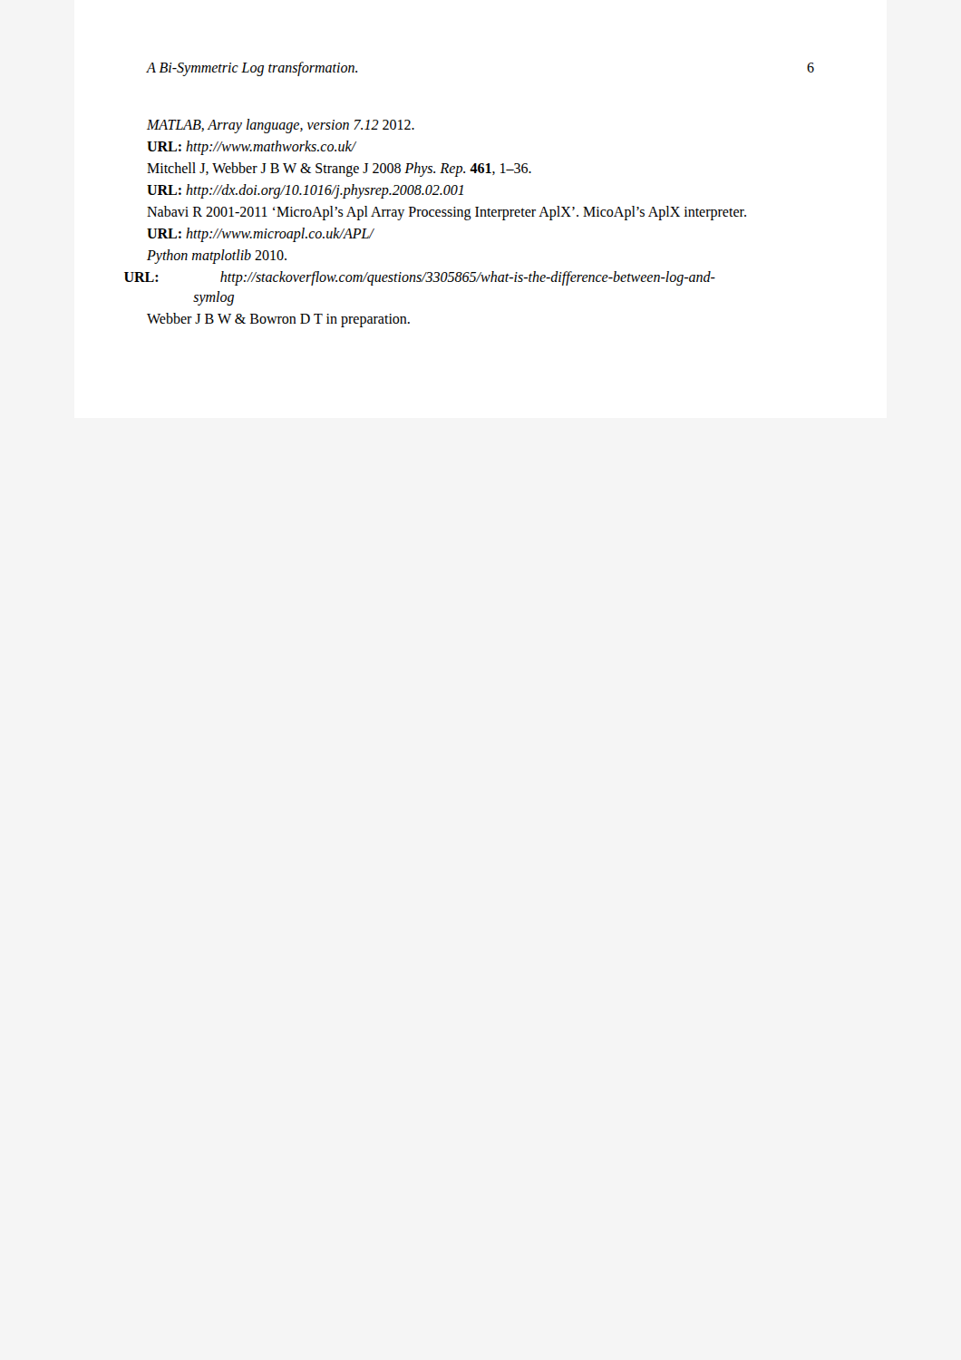A Bi-Symmetric Log transformation. 6
MATLAB, Array language, version 7.12 2012.
URL: http://www.mathworks.co.uk/
Mitchell J, Webber J B W & Strange J 2008 Phys. Rep. 461, 1–36.
URL: http://dx.doi.org/10.1016/j.physrep.2008.02.001
Nabavi R 2001-2011 ‘MicroApl’s Apl Array Processing Interpreter AplX’. MicoApl’s AplX interpreter.
URL: http://www.microapl.co.uk/APL/
Python matplotlib 2010.
URL: http://stackoverflow.com/questions/3305865/what-is-the-difference-between-log-and- symlog
Webber J B W & Bowron D T in preparation.